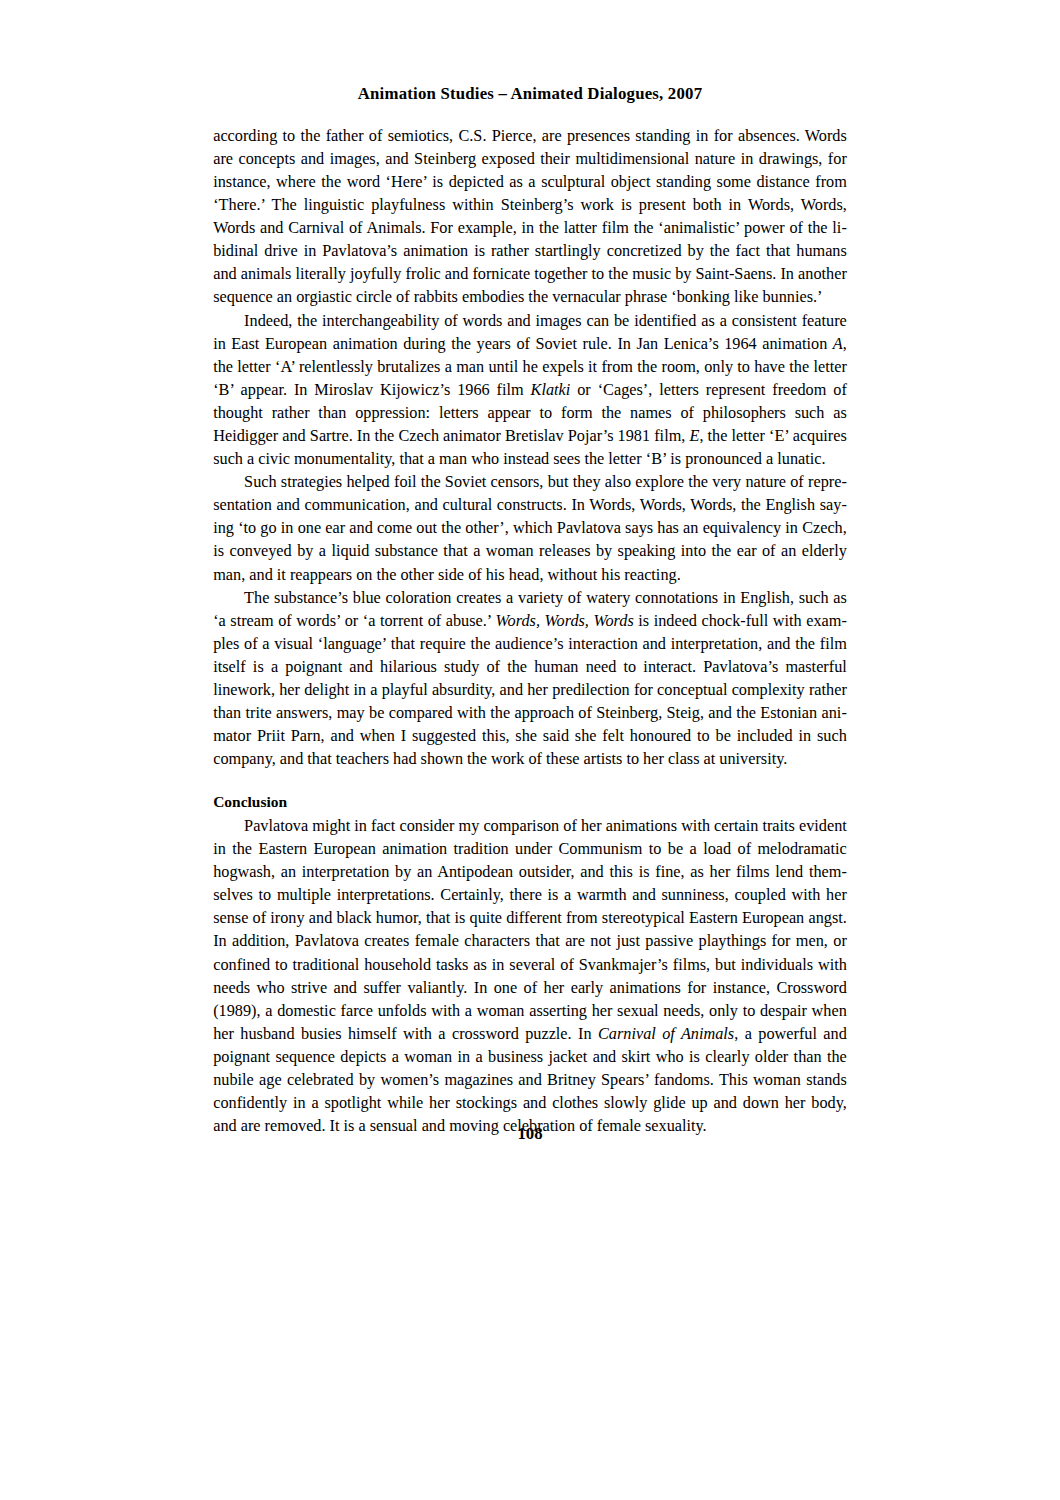Animation Studies – Animated Dialogues, 2007
according to the father of semiotics, C.S. Pierce, are presences standing in for absences. Words are concepts and images, and Steinberg exposed their multidimensional nature in drawings, for instance, where the word ‘Here’ is depicted as a sculptural object standing some distance from ‘There.’ The linguistic playfulness within Steinberg’s work is present both in Words, Words, Words and Carnival of Animals. For example, in the latter film the ‘animalistic’ power of the libidinal drive in Pavlatova’s animation is rather startlingly concretized by the fact that humans and animals literally joyfully frolic and fornicate together to the music by Saint-Saens. In another sequence an orgiastic circle of rabbits embodies the vernacular phrase ‘bonking like bunnies.’
Indeed, the interchangeability of words and images can be identified as a consistent feature in East European animation during the years of Soviet rule. In Jan Lenica’s 1964 animation A, the letter ‘A’ relentlessly brutalizes a man until he expels it from the room, only to have the letter ‘B’ appear. In Miroslav Kijowicz’s 1966 film Klatki or ‘Cages’, letters represent freedom of thought rather than oppression: letters appear to form the names of philosophers such as Heidigger and Sartre. In the Czech animator Bretislav Pojar’s 1981 film, E, the letter ‘E’ acquires such a civic monumentality, that a man who instead sees the letter ‘B’ is pronounced a lunatic.
Such strategies helped foil the Soviet censors, but they also explore the very nature of representation and communication, and cultural constructs. In Words, Words, Words, the English saying ‘to go in one ear and come out the other’, which Pavlatova says has an equivalency in Czech, is conveyed by a liquid substance that a woman releases by speaking into the ear of an elderly man, and it reappears on the other side of his head, without his reacting.
The substance’s blue coloration creates a variety of watery connotations in English, such as ‘a stream of words’ or ‘a torrent of abuse.’ Words, Words, Words is indeed chock-full with examples of a visual ‘language’ that require the audience’s interaction and interpretation, and the film itself is a poignant and hilarious study of the human need to interact. Pavlatova’s masterful linework, her delight in a playful absurdity, and her predilection for conceptual complexity rather than trite answers, may be compared with the approach of Steinberg, Steig, and the Estonian animator Priit Parn, and when I suggested this, she said she felt honoured to be included in such company, and that teachers had shown the work of these artists to her class at university.
Conclusion
Pavlatova might in fact consider my comparison of her animations with certain traits evident in the Eastern European animation tradition under Communism to be a load of melodramatic hogwash, an interpretation by an Antipodean outsider, and this is fine, as her films lend themselves to multiple interpretations. Certainly, there is a warmth and sunniness, coupled with her sense of irony and black humor, that is quite different from stereotypical Eastern European angst. In addition, Pavlatova creates female characters that are not just passive playthings for men, or confined to traditional household tasks as in several of Svankmajer’s films, but individuals with needs who strive and suffer valiantly. In one of her early animations for instance, Crossword (1989), a domestic farce unfolds with a woman asserting her sexual needs, only to despair when her husband busies himself with a crossword puzzle. In Carnival of Animals, a powerful and poignant sequence depicts a woman in a business jacket and skirt who is clearly older than the nubile age celebrated by women’s magazines and Britney Spears’ fandoms. This woman stands confidently in a spotlight while her stockings and clothes slowly glide up and down her body, and are removed. It is a sensual and moving celebration of female sexuality.
108